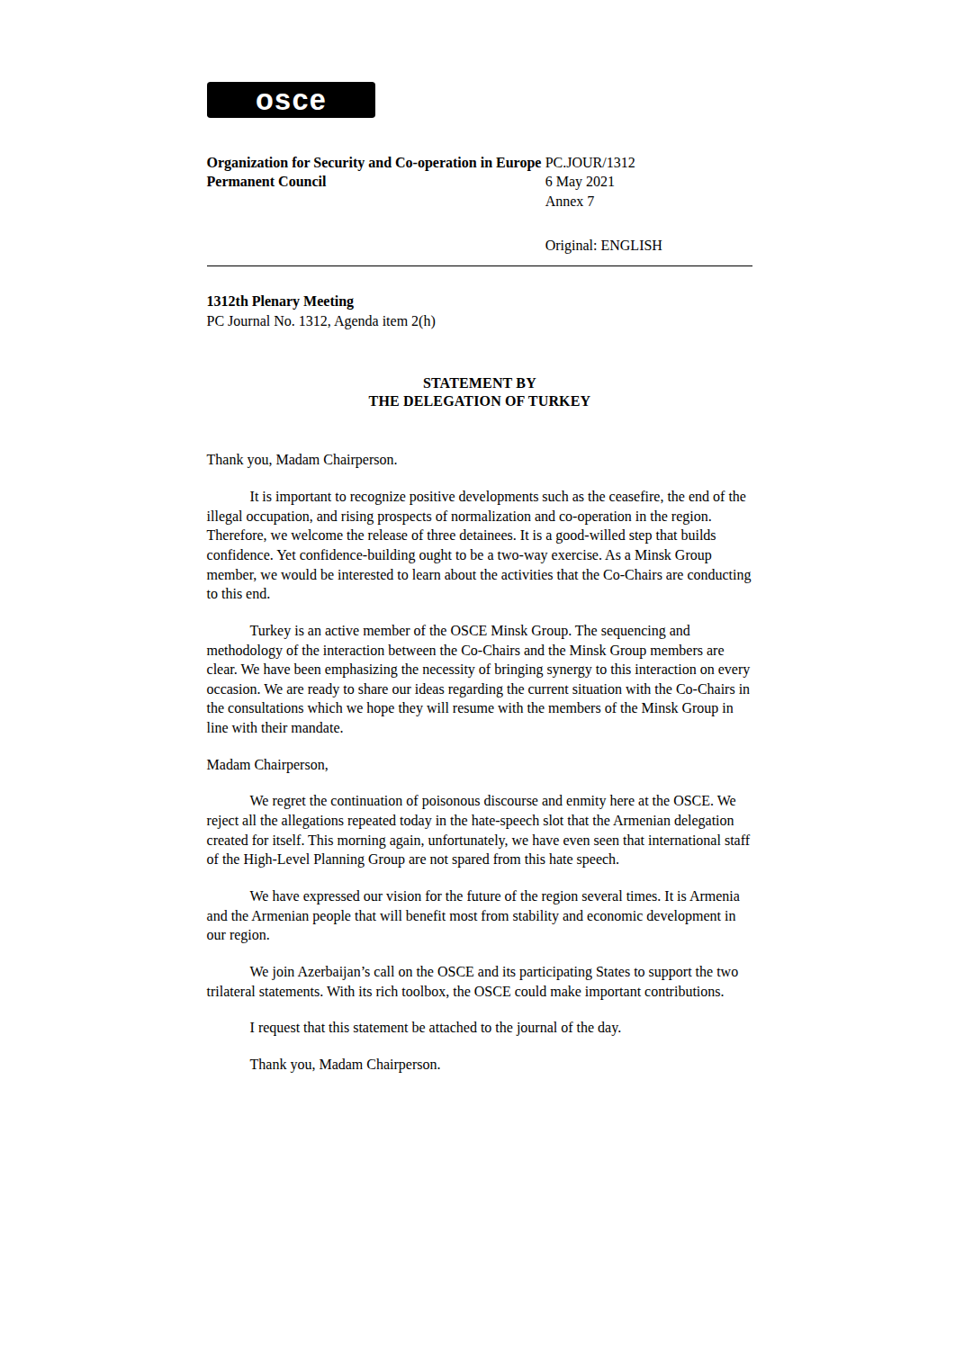| Organization for Security and Co-operation in Europe Permanent Council | PC.JOUR/1312 6 May 2021 Annex 7 |
Original: ENGLISH
1312th Plenary Meeting
PC Journal No. 1312, Agenda item 2(h)
STATEMENT BY
THE DELEGATION OF TURKEY
Thank you, Madam Chairperson.
It is important to recognize positive developments such as the ceasefire, the end of the illegal occupation, and rising prospects of normalization and co-operation in the region. Therefore, we welcome the release of three detainees. It is a good-willed step that builds confidence. Yet confidence-building ought to be a two-way exercise. As a Minsk Group member, we would be interested to learn about the activities that the Co-Chairs are conducting to this end.
Turkey is an active member of the OSCE Minsk Group. The sequencing and methodology of the interaction between the Co-Chairs and the Minsk Group members are clear. We have been emphasizing the necessity of bringing synergy to this interaction on every occasion. We are ready to share our ideas regarding the current situation with the Co-Chairs in the consultations which we hope they will resume with the members of the Minsk Group in line with their mandate.
Madam Chairperson,
We regret the continuation of poisonous discourse and enmity here at the OSCE. We reject all the allegations repeated today in the hate-speech slot that the Armenian delegation created for itself. This morning again, unfortunately, we have even seen that international staff of the High-Level Planning Group are not spared from this hate speech.
We have expressed our vision for the future of the region several times. It is Armenia and the Armenian people that will benefit most from stability and economic development in our region.
We join Azerbaijan’s call on the OSCE and its participating States to support the two trilateral statements. With its rich toolbox, the OSCE could make important contributions.
I request that this statement be attached to the journal of the day.
Thank you, Madam Chairperson.